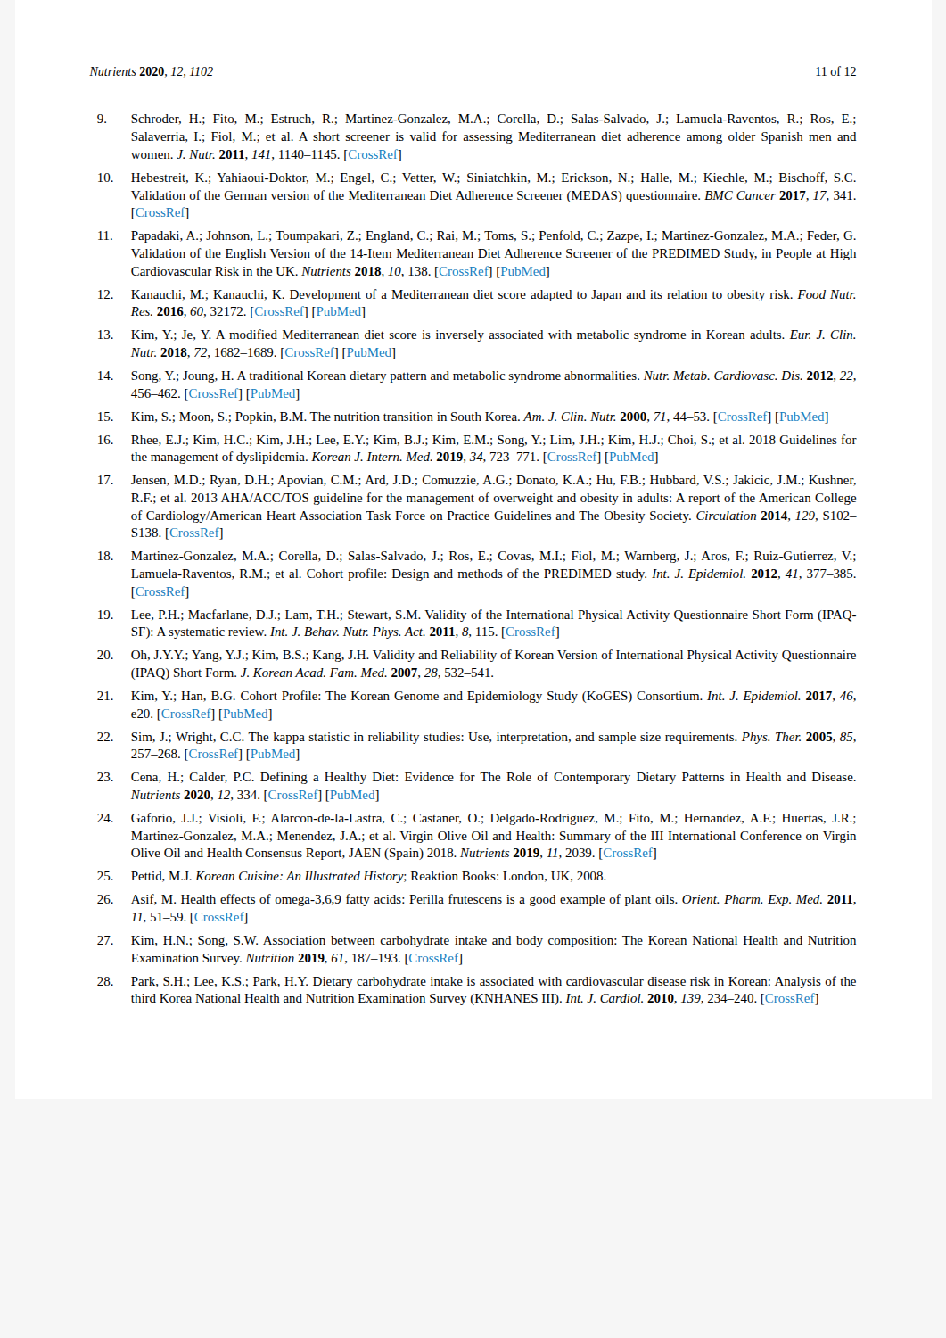Nutrients 2020, 12, 1102
11 of 12
Schroder, H.; Fito, M.; Estruch, R.; Martinez-Gonzalez, M.A.; Corella, D.; Salas-Salvado, J.; Lamuela-Raventos, R.; Ros, E.; Salaverria, I.; Fiol, M.; et al. A short screener is valid for assessing Mediterranean diet adherence among older Spanish men and women. J. Nutr. 2011, 141, 1140–1145. [CrossRef]
Hebestreit, K.; Yahiaoui-Doktor, M.; Engel, C.; Vetter, W.; Siniatchkin, M.; Erickson, N.; Halle, M.; Kiechle, M.; Bischoff, S.C. Validation of the German version of the Mediterranean Diet Adherence Screener (MEDAS) questionnaire. BMC Cancer 2017, 17, 341. [CrossRef]
Papadaki, A.; Johnson, L.; Toumpakari, Z.; England, C.; Rai, M.; Toms, S.; Penfold, C.; Zazpe, I.; Martinez-Gonzalez, M.A.; Feder, G. Validation of the English Version of the 14-Item Mediterranean Diet Adherence Screener of the PREDIMED Study, in People at High Cardiovascular Risk in the UK. Nutrients 2018, 10, 138. [CrossRef] [PubMed]
Kanauchi, M.; Kanauchi, K. Development of a Mediterranean diet score adapted to Japan and its relation to obesity risk. Food Nutr. Res. 2016, 60, 32172. [CrossRef] [PubMed]
Kim, Y.; Je, Y. A modified Mediterranean diet score is inversely associated with metabolic syndrome in Korean adults. Eur. J. Clin. Nutr. 2018, 72, 1682–1689. [CrossRef] [PubMed]
Song, Y.; Joung, H. A traditional Korean dietary pattern and metabolic syndrome abnormalities. Nutr. Metab. Cardiovasc. Dis. 2012, 22, 456–462. [CrossRef] [PubMed]
Kim, S.; Moon, S.; Popkin, B.M. The nutrition transition in South Korea. Am. J. Clin. Nutr. 2000, 71, 44–53. [CrossRef] [PubMed]
Rhee, E.J.; Kim, H.C.; Kim, J.H.; Lee, E.Y.; Kim, B.J.; Kim, E.M.; Song, Y.; Lim, J.H.; Kim, H.J.; Choi, S.; et al. 2018 Guidelines for the management of dyslipidemia. Korean J. Intern. Med. 2019, 34, 723–771. [CrossRef] [PubMed]
Jensen, M.D.; Ryan, D.H.; Apovian, C.M.; Ard, J.D.; Comuzzie, A.G.; Donato, K.A.; Hu, F.B.; Hubbard, V.S.; Jakicic, J.M.; Kushner, R.F.; et al. 2013 AHA/ACC/TOS guideline for the management of overweight and obesity in adults: A report of the American College of Cardiology/American Heart Association Task Force on Practice Guidelines and The Obesity Society. Circulation 2014, 129, S102–S138. [CrossRef]
Martinez-Gonzalez, M.A.; Corella, D.; Salas-Salvado, J.; Ros, E.; Covas, M.I.; Fiol, M.; Warnberg, J.; Aros, F.; Ruiz-Gutierrez, V.; Lamuela-Raventos, R.M.; et al. Cohort profile: Design and methods of the PREDIMED study. Int. J. Epidemiol. 2012, 41, 377–385. [CrossRef]
Lee, P.H.; Macfarlane, D.J.; Lam, T.H.; Stewart, S.M. Validity of the International Physical Activity Questionnaire Short Form (IPAQ-SF): A systematic review. Int. J. Behav. Nutr. Phys. Act. 2011, 8, 115. [CrossRef]
Oh, J.Y.Y.; Yang, Y.J.; Kim, B.S.; Kang, J.H. Validity and Reliability of Korean Version of International Physical Activity Questionnaire (IPAQ) Short Form. J. Korean Acad. Fam. Med. 2007, 28, 532–541.
Kim, Y.; Han, B.G. Cohort Profile: The Korean Genome and Epidemiology Study (KoGES) Consortium. Int. J. Epidemiol. 2017, 46, e20. [CrossRef] [PubMed]
Sim, J.; Wright, C.C. The kappa statistic in reliability studies: Use, interpretation, and sample size requirements. Phys. Ther. 2005, 85, 257–268. [CrossRef] [PubMed]
Cena, H.; Calder, P.C. Defining a Healthy Diet: Evidence for The Role of Contemporary Dietary Patterns in Health and Disease. Nutrients 2020, 12, 334. [CrossRef] [PubMed]
Gaforio, J.J.; Visioli, F.; Alarcon-de-la-Lastra, C.; Castaner, O.; Delgado-Rodriguez, M.; Fito, M.; Hernandez, A.F.; Huertas, J.R.; Martinez-Gonzalez, M.A.; Menendez, J.A.; et al. Virgin Olive Oil and Health: Summary of the III International Conference on Virgin Olive Oil and Health Consensus Report, JAEN (Spain) 2018. Nutrients 2019, 11, 2039. [CrossRef]
Pettid, M.J. Korean Cuisine: An Illustrated History; Reaktion Books: London, UK, 2008.
Asif, M. Health effects of omega-3,6,9 fatty acids: Perilla frutescens is a good example of plant oils. Orient. Pharm. Exp. Med. 2011, 11, 51–59. [CrossRef]
Kim, H.N.; Song, S.W. Association between carbohydrate intake and body composition: The Korean National Health and Nutrition Examination Survey. Nutrition 2019, 61, 187–193. [CrossRef]
Park, S.H.; Lee, K.S.; Park, H.Y. Dietary carbohydrate intake is associated with cardiovascular disease risk in Korean: Analysis of the third Korea National Health and Nutrition Examination Survey (KNHANES III). Int. J. Cardiol. 2010, 139, 234–240. [CrossRef]